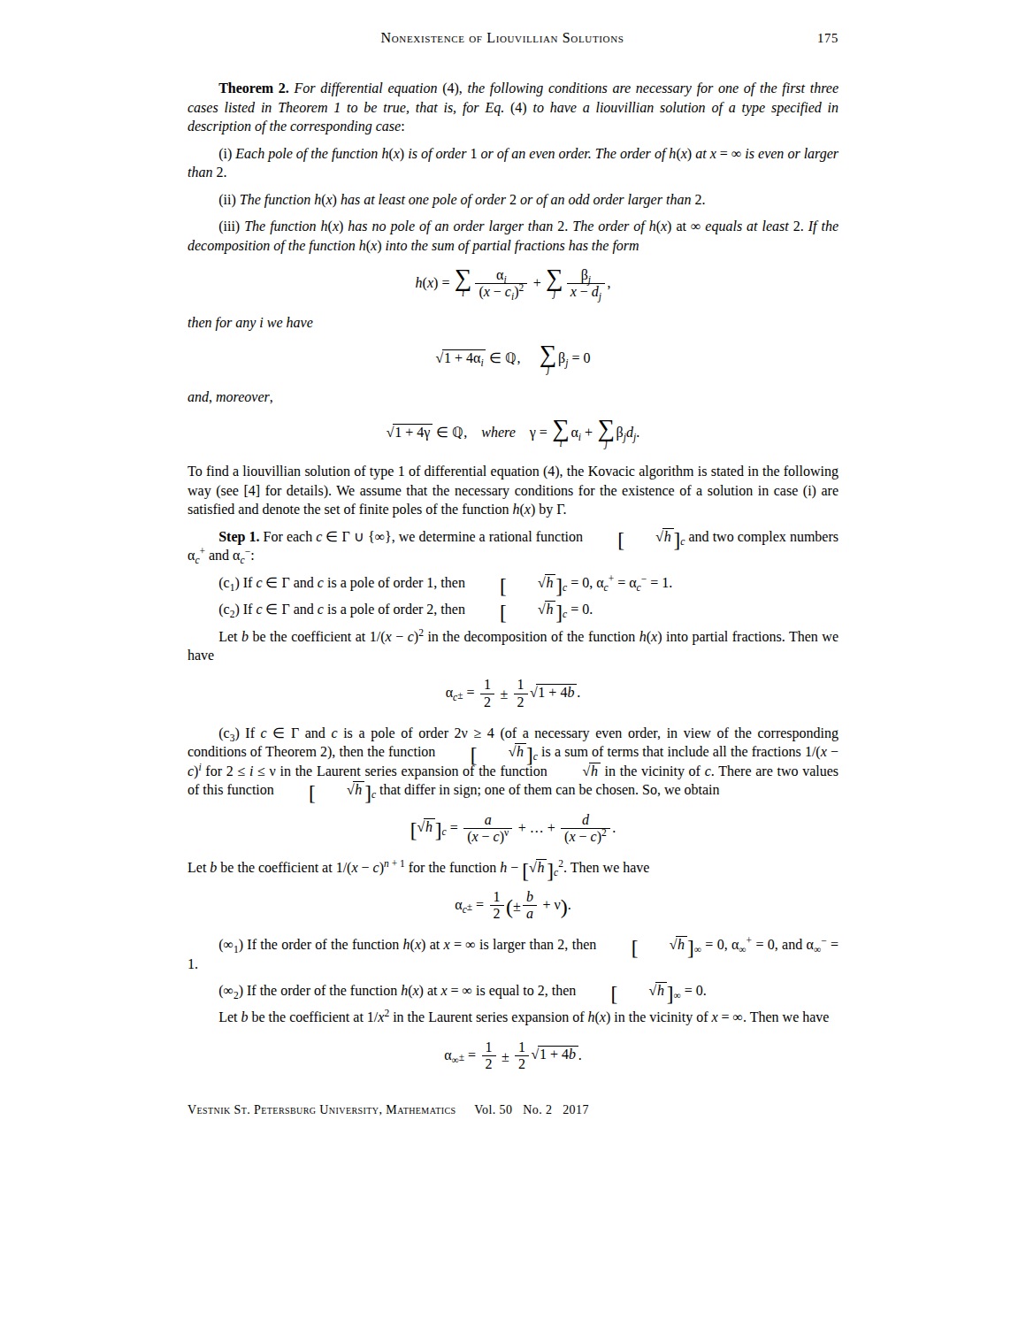Nonexistence of Liouvillian Solutions 175
Theorem 2. For differential equation (4), the following conditions are necessary for one of the first three cases listed in Theorem 1 to be true, that is, for Eq. (4) to have a liouvillian solution of a type specified in description of the corresponding case:
(i) Each pole of the function h(x) is of order 1 or of an even order. The order of h(x) at x = ∞ is even or larger than 2.
(ii) The function h(x) has at least one pole of order 2 or of an odd order larger than 2.
(iii) The function h(x) has no pole of an order larger than 2. The order of h(x) at ∞ equals at least 2. If the decomposition of the function h(x) into the sum of partial fractions has the form
h(x) = ∑i αi(x − ci)2 + ∑j βj x − dj,
then for any i we have
√1 + 4αi ∈ ℚ, ∑jβj = 0
and, moreover,
√1 + 4γ ∈ ℚ, where γ = ∑iαi + ∑jβjdj.
To find a liouvillian solution of type 1 of differential equation (4), the Kovacic algorithm is stated in the following way (see [4] for details). We assume that the necessary conditions for the existence of a solution in case (i) are satisfied and denote the set of finite poles of the function h(x) by Γ.
Step 1. For each c ∈ Γ ∪ {∞}, we determine a rational function [√h]c and two complex numbers αc+ and αc−:
(c1) If c ∈ Γ and c is a pole of order 1, then [√h]c = 0, αc+ = αc− = 1.
(c2) If c ∈ Γ and c is a pole of order 2, then [√h]c = 0.
Let b be the coefficient at 1/(x − c)2 in the decomposition of the function h(x) into partial fractions. Then we have
αc± = 12 ± 12√1 + 4b.
(c3) If c ∈ Γ and c is a pole of order 2ν ≥ 4 (of a necessary even order, in view of the corresponding conditions of Theorem 2), then the function [√h]c is a sum of terms that include all the fractions 1/(x − c)i for 2 ≤ i ≤ ν in the Laurent series expansion of the function √h in the vicinity of c. There are two values of this function [√h]c that differ in sign; one of them can be chosen. So, we obtain
[√h]c = a(x − c)ν + … + d(x − c)2.
Let b be the coefficient at 1/(x − c)n + 1 for the function h − [√h]c2. Then we have
αc± = 12(±ba + ν).
(∞1) If the order of the function h(x) at x = ∞ is larger than 2, then [√h]∞ = 0, α∞+ = 0, and α∞− = 1.
(∞2) If the order of the function h(x) at x = ∞ is equal to 2, then [√h]∞ = 0.
Let b be the coefficient at 1/x2 in the Laurent series expansion of h(x) in the vicinity of x = ∞. Then we have
α∞± = 12 ± 12√1 + 4b.
Vestnik St. Petersburg University, Mathematics Vol. 50 No. 2 2017